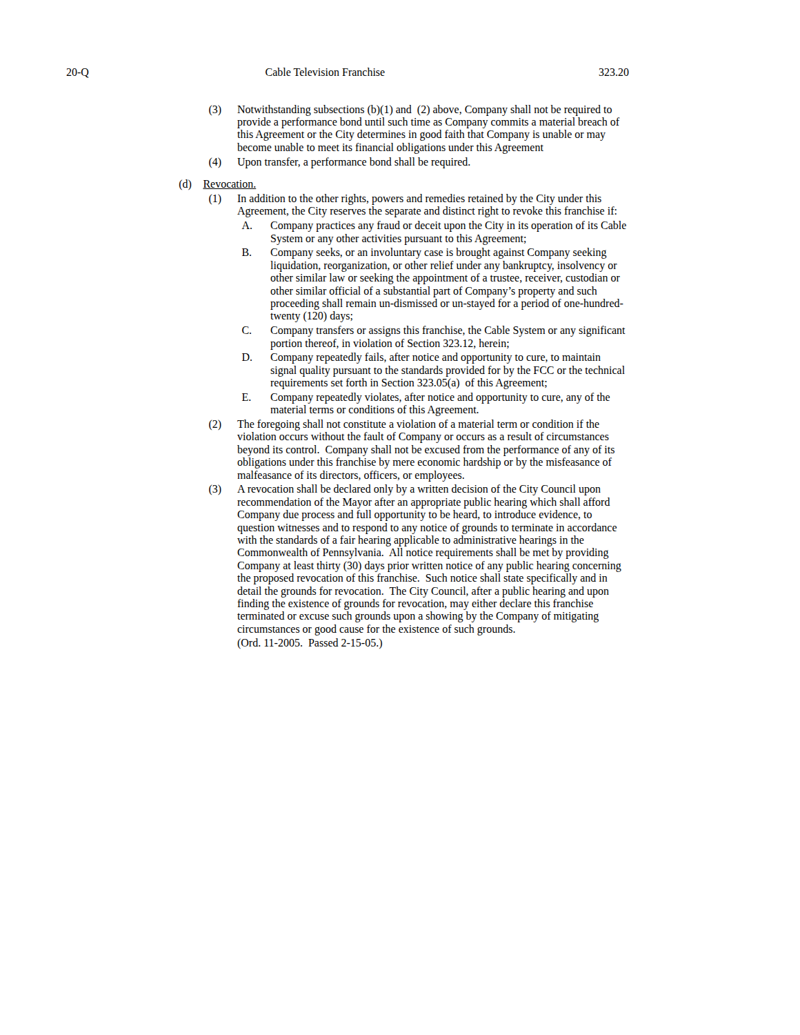20-Q
Cable Television Franchise
323.20
(3)
Notwithstanding subsections (b)(1) and (2) above, Company shall not be required to provide a performance bond until such time as Company commits a material breach of this Agreement or the City determines in good faith that Company is unable or may become unable to meet its financial obligations under this Agreement
(4)
Upon transfer, a performance bond shall be required.
(d)
Revocation.
(1)
In addition to the other rights, powers and remedies retained by the City under this Agreement, the City reserves the separate and distinct right to revoke this franchise if:
A.
Company practices any fraud or deceit upon the City in its operation of its Cable System or any other activities pursuant to this Agreement;
B.
Company seeks, or an involuntary case is brought against Company seeking liquidation, reorganization, or other relief under any bankruptcy, insolvency or other similar law or seeking the appointment of a trustee, receiver, custodian or other similar official of a substantial part of Company’s property and such proceeding shall remain un-dismissed or un-stayed for a period of one-hundred-twenty (120) days;
C.
Company transfers or assigns this franchise, the Cable System or any significant portion thereof, in violation of Section 323.12, herein;
D.
Company repeatedly fails, after notice and opportunity to cure, to maintain signal quality pursuant to the standards provided for by the FCC or the technical requirements set forth in Section 323.05(a) of this Agreement;
E.
Company repeatedly violates, after notice and opportunity to cure, any of the material terms or conditions of this Agreement.
(2)
The foregoing shall not constitute a violation of a material term or condition if the violation occurs without the fault of Company or occurs as a result of circumstances beyond its control. Company shall not be excused from the performance of any of its obligations under this franchise by mere economic hardship or by the misfeasance of malfeasance of its directors, officers, or employees.
(3)
A revocation shall be declared only by a written decision of the City Council upon recommendation of the Mayor after an appropriate public hearing which shall afford Company due process and full opportunity to be heard, to introduce evidence, to question witnesses and to respond to any notice of grounds to terminate in accordance with the standards of a fair hearing applicable to administrative hearings in the Commonwealth of Pennsylvania. All notice requirements shall be met by providing Company at least thirty (30) days prior written notice of any public hearing concerning the proposed revocation of this franchise. Such notice shall state specifically and in detail the grounds for revocation. The City Council, after a public hearing and upon finding the existence of grounds for revocation, may either declare this franchise terminated or excuse such grounds upon a showing by the Company of mitigating circumstances or good cause for the existence of such grounds.
(Ord. 11-2005. Passed 2-15-05.)